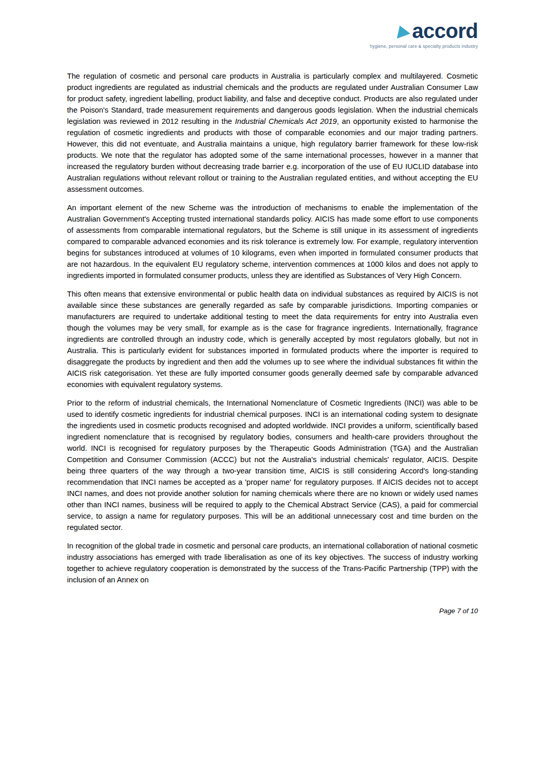accord
hygiene, personal care & specialty products industry
The regulation of cosmetic and personal care products in Australia is particularly complex and multilayered. Cosmetic product ingredients are regulated as industrial chemicals and the products are regulated under Australian Consumer Law for product safety, ingredient labelling, product liability, and false and deceptive conduct. Products are also regulated under the Poison's Standard, trade measurement requirements and dangerous goods legislation. When the industrial chemicals legislation was reviewed in 2012 resulting in the Industrial Chemicals Act 2019, an opportunity existed to harmonise the regulation of cosmetic ingredients and products with those of comparable economies and our major trading partners. However, this did not eventuate, and Australia maintains a unique, high regulatory barrier framework for these low-risk products. We note that the regulator has adopted some of the same international processes, however in a manner that increased the regulatory burden without decreasing trade barrier e.g. incorporation of the use of EU IUCLID database into Australian regulations without relevant rollout or training to the Australian regulated entities, and without accepting the EU assessment outcomes.
An important element of the new Scheme was the introduction of mechanisms to enable the implementation of the Australian Government's Accepting trusted international standards policy. AICIS has made some effort to use components of assessments from comparable international regulators, but the Scheme is still unique in its assessment of ingredients compared to comparable advanced economies and its risk tolerance is extremely low. For example, regulatory intervention begins for substances introduced at volumes of 10 kilograms, even when imported in formulated consumer products that are not hazardous. In the equivalent EU regulatory scheme, intervention commences at 1000 kilos and does not apply to ingredients imported in formulated consumer products, unless they are identified as Substances of Very High Concern.
This often means that extensive environmental or public health data on individual substances as required by AICIS is not available since these substances are generally regarded as safe by comparable jurisdictions. Importing companies or manufacturers are required to undertake additional testing to meet the data requirements for entry into Australia even though the volumes may be very small, for example as is the case for fragrance ingredients. Internationally, fragrance ingredients are controlled through an industry code, which is generally accepted by most regulators globally, but not in Australia. This is particularly evident for substances imported in formulated products where the importer is required to disaggregate the products by ingredient and then add the volumes up to see where the individual substances fit within the AICIS risk categorisation. Yet these are fully imported consumer goods generally deemed safe by comparable advanced economies with equivalent regulatory systems.
Prior to the reform of industrial chemicals, the International Nomenclature of Cosmetic Ingredients (INCI) was able to be used to identify cosmetic ingredients for industrial chemical purposes. INCI is an international coding system to designate the ingredients used in cosmetic products recognised and adopted worldwide. INCI provides a uniform, scientifically based ingredient nomenclature that is recognised by regulatory bodies, consumers and health-care providers throughout the world. INCI is recognised for regulatory purposes by the Therapeutic Goods Administration (TGA) and the Australian Competition and Consumer Commission (ACCC) but not the Australia's industrial chemicals' regulator, AICIS. Despite being three quarters of the way through a two-year transition time, AICIS is still considering Accord's long-standing recommendation that INCI names be accepted as a 'proper name' for regulatory purposes. If AICIS decides not to accept INCI names, and does not provide another solution for naming chemicals where there are no known or widely used names other than INCI names, business will be required to apply to the Chemical Abstract Service (CAS), a paid for commercial service, to assign a name for regulatory purposes. This will be an additional unnecessary cost and time burden on the regulated sector.
In recognition of the global trade in cosmetic and personal care products, an international collaboration of national cosmetic industry associations has emerged with trade liberalisation as one of its key objectives. The success of industry working together to achieve regulatory cooperation is demonstrated by the success of the Trans-Pacific Partnership (TPP) with the inclusion of an Annex on
Page 7 of 10